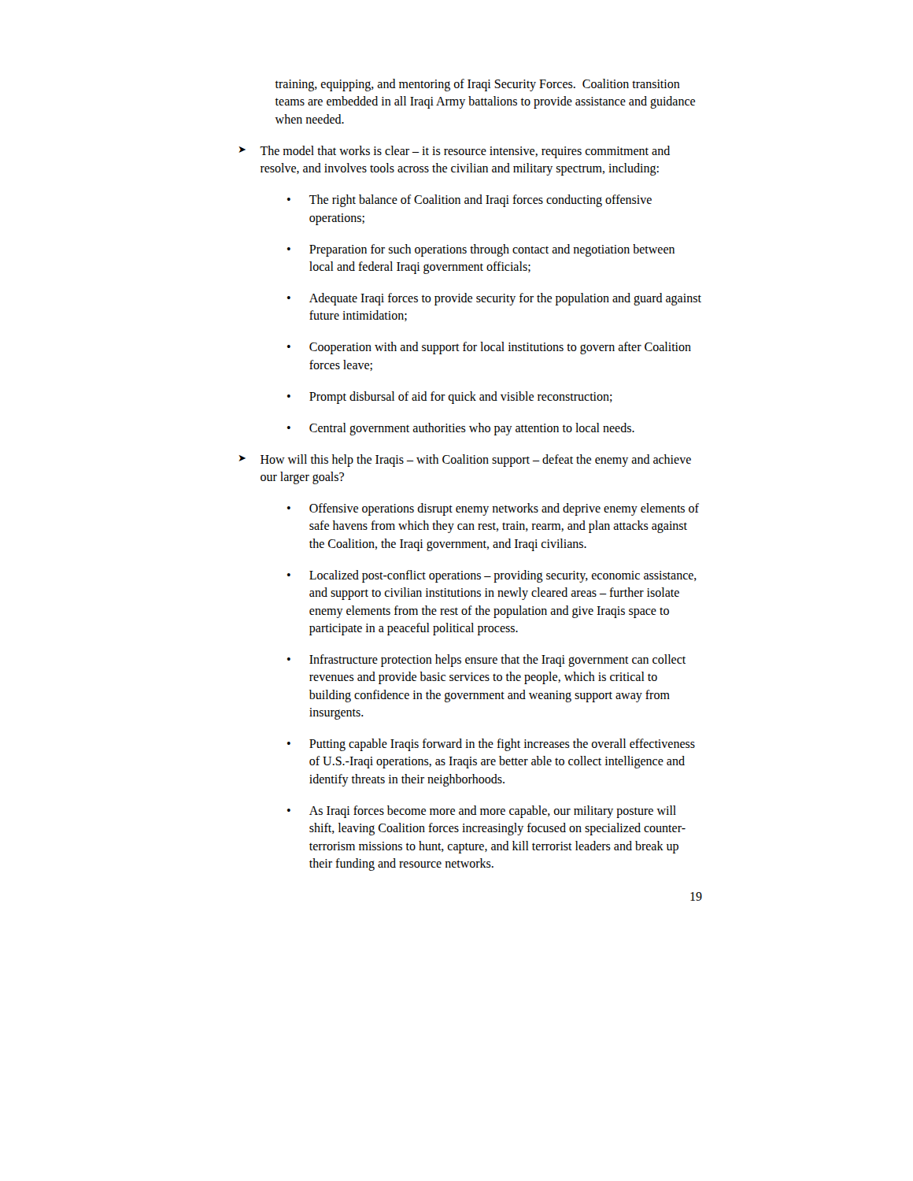training, equipping, and mentoring of Iraqi Security Forces. Coalition transition teams are embedded in all Iraqi Army battalions to provide assistance and guidance when needed.
The model that works is clear – it is resource intensive, requires commitment and resolve, and involves tools across the civilian and military spectrum, including:
The right balance of Coalition and Iraqi forces conducting offensive operations;
Preparation for such operations through contact and negotiation between local and federal Iraqi government officials;
Adequate Iraqi forces to provide security for the population and guard against future intimidation;
Cooperation with and support for local institutions to govern after Coalition forces leave;
Prompt disbursal of aid for quick and visible reconstruction;
Central government authorities who pay attention to local needs.
How will this help the Iraqis – with Coalition support – defeat the enemy and achieve our larger goals?
Offensive operations disrupt enemy networks and deprive enemy elements of safe havens from which they can rest, train, rearm, and plan attacks against the Coalition, the Iraqi government, and Iraqi civilians.
Localized post-conflict operations – providing security, economic assistance, and support to civilian institutions in newly cleared areas – further isolate enemy elements from the rest of the population and give Iraqis space to participate in a peaceful political process.
Infrastructure protection helps ensure that the Iraqi government can collect revenues and provide basic services to the people, which is critical to building confidence in the government and weaning support away from insurgents.
Putting capable Iraqis forward in the fight increases the overall effectiveness of U.S.-Iraqi operations, as Iraqis are better able to collect intelligence and identify threats in their neighborhoods.
As Iraqi forces become more and more capable, our military posture will shift, leaving Coalition forces increasingly focused on specialized counter-terrorism missions to hunt, capture, and kill terrorist leaders and break up their funding and resource networks.
19